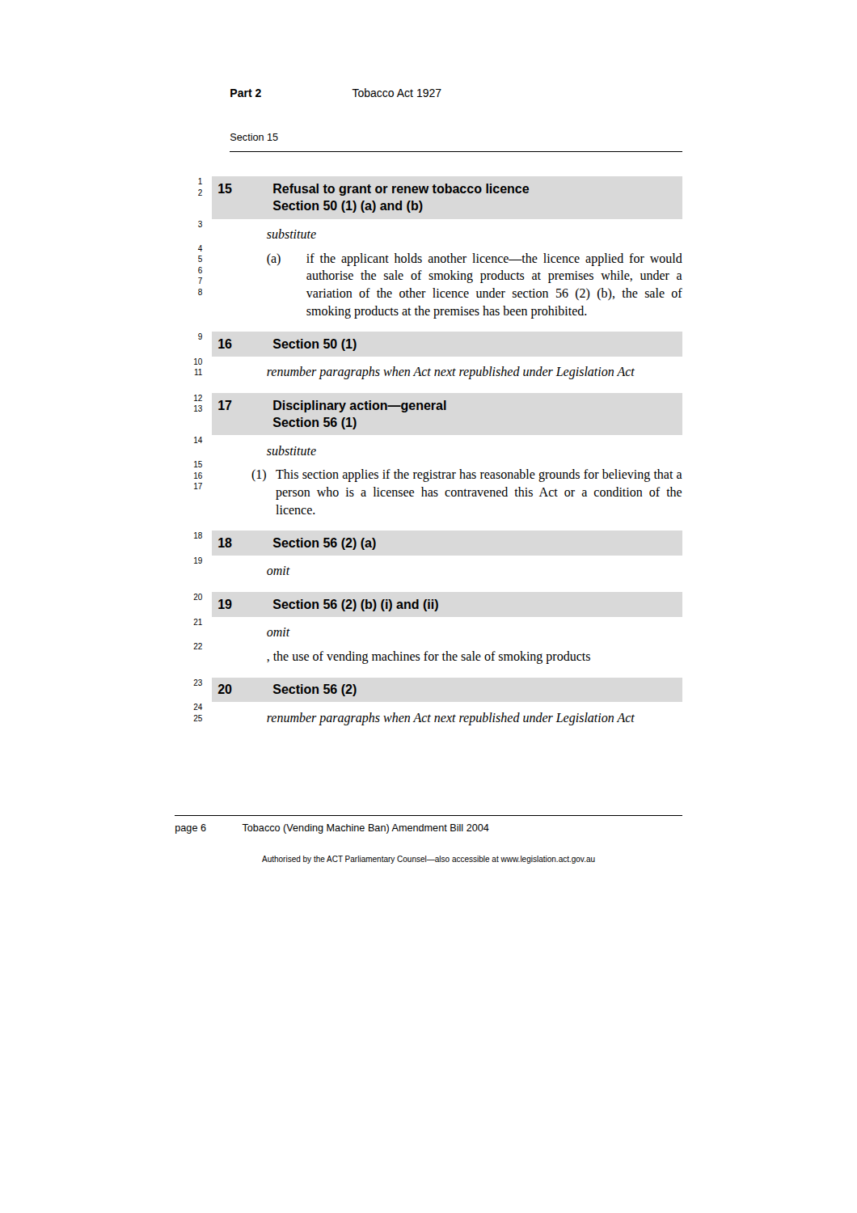Part 2 Tobacco Act 1927
Section 15
1
2
15
Refusal to grant or renew tobacco licence
Section 50 (1) (a) and (b)
3
substitute
4
5
6
7
8
(a)
if the applicant holds another licence—the licence applied for would authorise the sale of smoking products at premises while, under a variation of the other licence under section 56 (2) (b), the sale of smoking products at the premises has been prohibited.
9
16
Section 50 (1)
10
11
renumber paragraphs when Act next republished under Legislation Act
12
13
17
Disciplinary action—general
Section 56 (1)
14
substitute
15
16
17
(1)
This section applies if the registrar has reasonable grounds for believing that a person who is a licensee has contravened this Act or a condition of the licence.
18
18
Section 56 (2) (a)
19
omit
20
19
Section 56 (2) (b) (i) and (ii)
21
omit
22
, the use of vending machines for the sale of smoking products
23
20
Section 56 (2)
24
25
renumber paragraphs when Act next republished under Legislation Act
page 6 Tobacco (Vending Machine Ban) Amendment Bill 2004
Authorised by the ACT Parliamentary Counsel—also accessible at www.legislation.act.gov.au